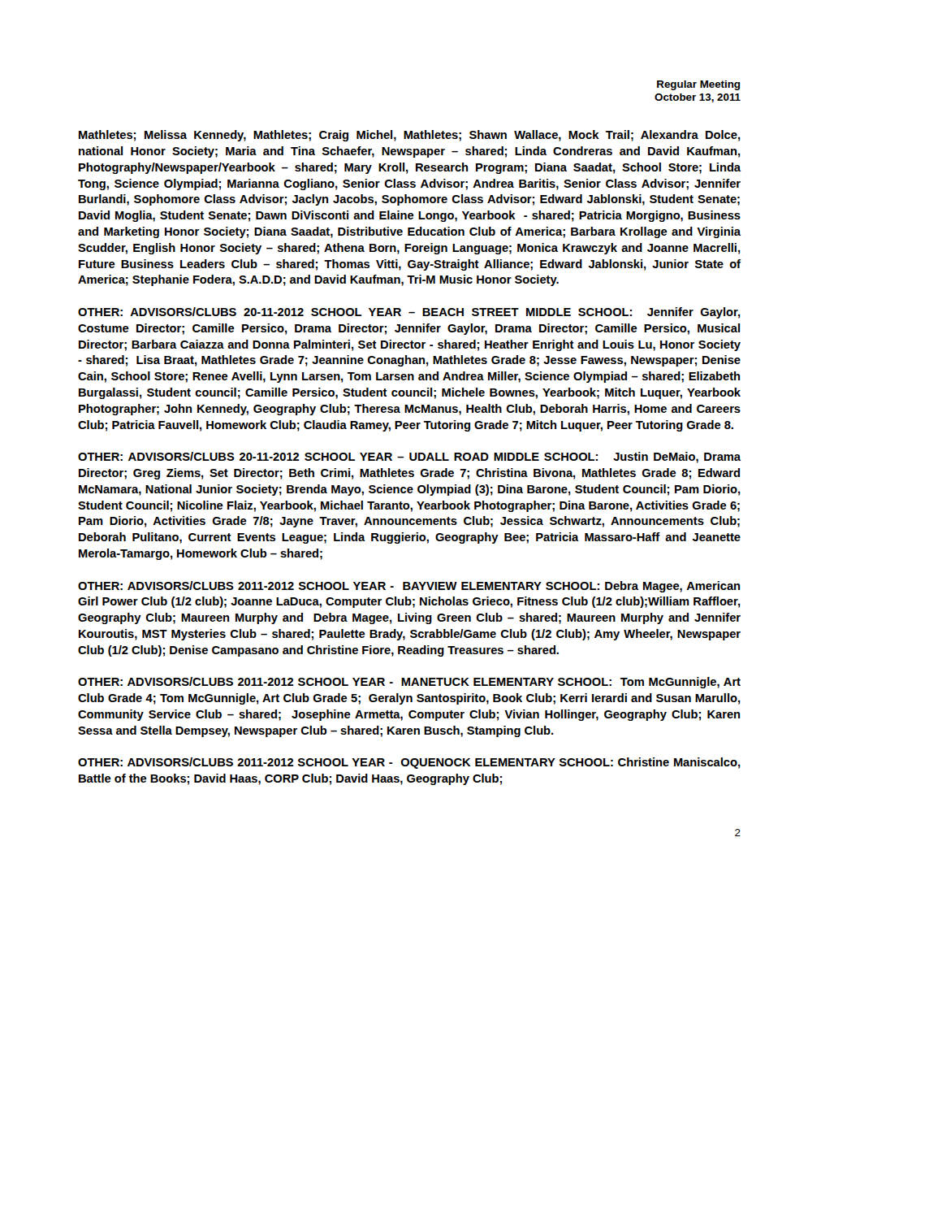Regular Meeting
October 13, 2011
Mathletes; Melissa Kennedy, Mathletes; Craig Michel, Mathletes; Shawn Wallace, Mock Trail; Alexandra Dolce, national Honor Society; Maria and Tina Schaefer, Newspaper – shared; Linda Condreras and David Kaufman, Photography/Newspaper/Yearbook – shared; Mary Kroll, Research Program; Diana Saadat, School Store; Linda Tong, Science Olympiad; Marianna Cogliano, Senior Class Advisor; Andrea Baritis, Senior Class Advisor; Jennifer Burlandi, Sophomore Class Advisor; Jaclyn Jacobs, Sophomore Class Advisor; Edward Jablonski, Student Senate; David Moglia, Student Senate; Dawn DiVisconti and Elaine Longo, Yearbook - shared; Patricia Morgigno, Business and Marketing Honor Society; Diana Saadat, Distributive Education Club of America; Barbara Krollage and Virginia Scudder, English Honor Society – shared; Athena Born, Foreign Language; Monica Krawczyk and Joanne Macrelli, Future Business Leaders Club – shared; Thomas Vitti, Gay-Straight Alliance; Edward Jablonski, Junior State of America; Stephanie Fodera, S.A.D.D; and David Kaufman, Tri-M Music Honor Society.
OTHER: ADVISORS/CLUBS 20-11-2012 SCHOOL YEAR – BEACH STREET MIDDLE SCHOOL: Jennifer Gaylor, Costume Director; Camille Persico, Drama Director; Jennifer Gaylor, Drama Director; Camille Persico, Musical Director; Barbara Caiazza and Donna Palminteri, Set Director - shared; Heather Enright and Louis Lu, Honor Society - shared; Lisa Braat, Mathletes Grade 7; Jeannine Conaghan, Mathletes Grade 8; Jesse Fawess, Newspaper; Denise Cain, School Store; Renee Avelli, Lynn Larsen, Tom Larsen and Andrea Miller, Science Olympiad – shared; Elizabeth Burgalassi, Student council; Camille Persico, Student council; Michele Bownes, Yearbook; Mitch Luquer, Yearbook Photographer; John Kennedy, Geography Club; Theresa McManus, Health Club, Deborah Harris, Home and Careers Club; Patricia Fauvell, Homework Club; Claudia Ramey, Peer Tutoring Grade 7; Mitch Luquer, Peer Tutoring Grade 8.
OTHER: ADVISORS/CLUBS 20-11-2012 SCHOOL YEAR – UDALL ROAD MIDDLE SCHOOL: Justin DeMaio, Drama Director; Greg Ziems, Set Director; Beth Crimi, Mathletes Grade 7; Christina Bivona, Mathletes Grade 8; Edward McNamara, National Junior Society; Brenda Mayo, Science Olympiad (3); Dina Barone, Student Council; Pam Diorio, Student Council; Nicoline Flaiz, Yearbook, Michael Taranto, Yearbook Photographer; Dina Barone, Activities Grade 6; Pam Diorio, Activities Grade 7/8; Jayne Traver, Announcements Club; Jessica Schwartz, Announcements Club; Deborah Pulitano, Current Events League; Linda Ruggierio, Geography Bee; Patricia Massaro-Haff and Jeanette Merola-Tamargo, Homework Club – shared;
OTHER: ADVISORS/CLUBS 2011-2012 SCHOOL YEAR - BAYVIEW ELEMENTARY SCHOOL: Debra Magee, American Girl Power Club (1/2 club); Joanne LaDuca, Computer Club; Nicholas Grieco, Fitness Club (1/2 club);William Raffloer, Geography Club; Maureen Murphy and Debra Magee, Living Green Club – shared; Maureen Murphy and Jennifer Kouroutis, MST Mysteries Club – shared; Paulette Brady, Scrabble/Game Club (1/2 Club); Amy Wheeler, Newspaper Club (1/2 Club); Denise Campasano and Christine Fiore, Reading Treasures – shared.
OTHER: ADVISORS/CLUBS 2011-2012 SCHOOL YEAR - MANETUCK ELEMENTARY SCHOOL: Tom McGunnigle, Art Club Grade 4; Tom McGunnigle, Art Club Grade 5; Geralyn Santospirito, Book Club; Kerri Ierardi and Susan Marullo, Community Service Club – shared; Josephine Armetta, Computer Club; Vivian Hollinger, Geography Club; Karen Sessa and Stella Dempsey, Newspaper Club – shared; Karen Busch, Stamping Club.
OTHER: ADVISORS/CLUBS 2011-2012 SCHOOL YEAR - OQUENOCK ELEMENTARY SCHOOL: Christine Maniscalco, Battle of the Books; David Haas, CORP Club; David Haas, Geography Club;
2